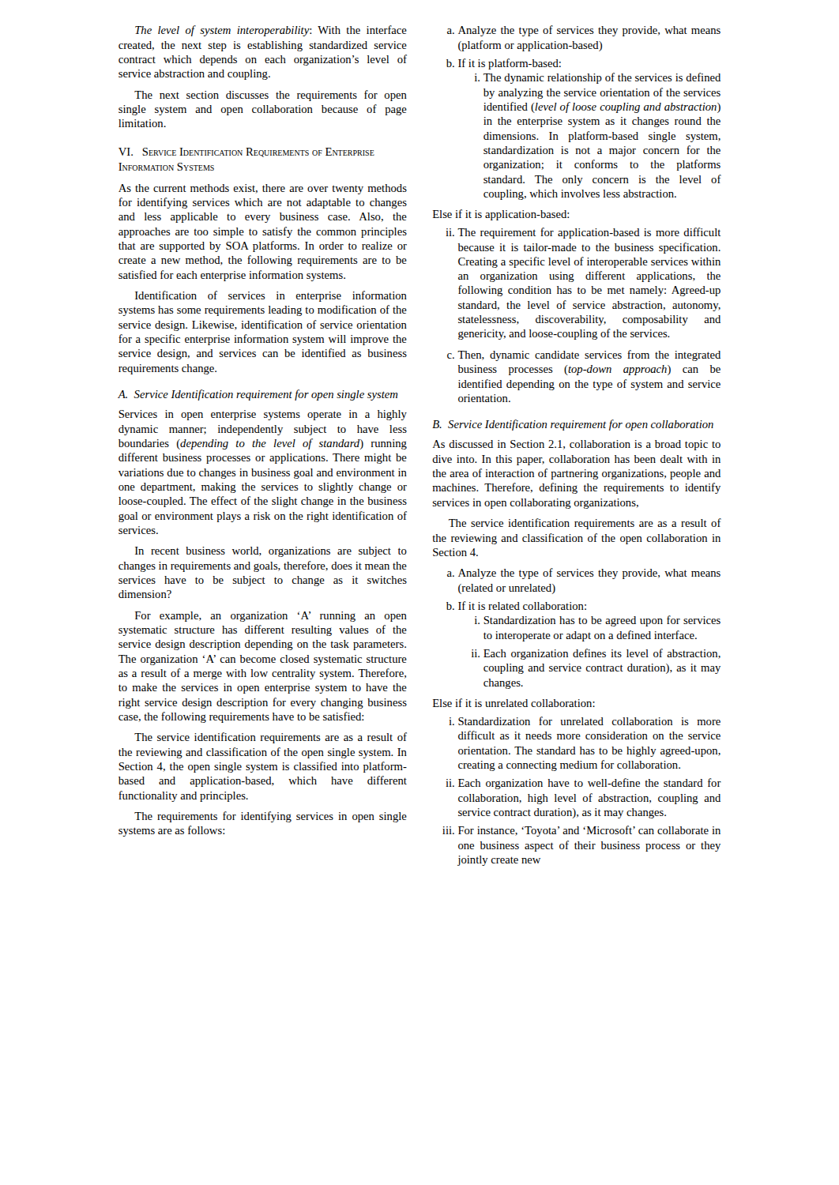The level of system interoperability: With the interface created, the next step is establishing standardized service contract which depends on each organization’s level of service abstraction and coupling.
The next section discusses the requirements for open single system and open collaboration because of page limitation.
VI. Service Identification Requirements of Enterprise Information Systems
As the current methods exist, there are over twenty methods for identifying services which are not adaptable to changes and less applicable to every business case. Also, the approaches are too simple to satisfy the common principles that are supported by SOA platforms. In order to realize or create a new method, the following requirements are to be satisfied for each enterprise information systems.
Identification of services in enterprise information systems has some requirements leading to modification of the service design. Likewise, identification of service orientation for a specific enterprise information system will improve the service design, and services can be identified as business requirements change.
A. Service Identification requirement for open single system
Services in open enterprise systems operate in a highly dynamic manner; independently subject to have less boundaries (depending to the level of standard) running different business processes or applications. There might be variations due to changes in business goal and environment in one department, making the services to slightly change or loose-coupled. The effect of the slight change in the business goal or environment plays a risk on the right identification of services.
In recent business world, organizations are subject to changes in requirements and goals, therefore, does it mean the services have to be subject to change as it switches dimension?
For example, an organization ‘A’ running an open systematic structure has different resulting values of the service design description depending on the task parameters. The organization ‘A’ can become closed systematic structure as a result of a merge with low centrality system. Therefore, to make the services in open enterprise system to have the right service design description for every changing business case, the following requirements have to be satisfied:
The service identification requirements are as a result of the reviewing and classification of the open single system. In Section 4, the open single system is classified into platform-based and application-based, which have different functionality and principles.
The requirements for identifying services in open single systems are as follows:
Analyze the type of services they provide, what means (platform or application-based)
If it is platform-based:
The dynamic relationship of the services is defined by analyzing the service orientation of the services identified (level of loose coupling and abstraction) in the enterprise system as it changes round the dimensions. In platform-based single system, standardization is not a major concern for the organization; it conforms to the platforms standard. The only concern is the level of coupling, which involves less abstraction.
Else if it is application-based:
The requirement for application-based is more difficult because it is tailor-made to the business specification. Creating a specific level of interoperable services within an organization using different applications, the following condition has to be met namely: Agreed-up standard, the level of service abstraction, autonomy, statelessness, discoverability, composability and genericity, and loose-coupling of the services.
Then, dynamic candidate services from the integrated business processes (top-down approach) can be identified depending on the type of system and service orientation.
B. Service Identification requirement for open collaboration
As discussed in Section 2.1, collaboration is a broad topic to dive into. In this paper, collaboration has been dealt with in the area of interaction of partnering organizations, people and machines. Therefore, defining the requirements to identify services in open collaborating organizations,
The service identification requirements are as a result of the reviewing and classification of the open collaboration in Section 4.
Analyze the type of services they provide, what means (related or unrelated)
If it is related collaboration:
Standardization has to be agreed upon for services to interoperate or adapt on a defined interface.
Each organization defines its level of abstraction, coupling and service contract duration), as it may changes.
Else if it is unrelated collaboration:
Standardization for unrelated collaboration is more difficult as it needs more consideration on the service orientation. The standard has to be highly agreed-upon, creating a connecting medium for collaboration.
Each organization have to well-define the standard for collaboration, high level of abstraction, coupling and service contract duration), as it may changes.
For instance, ‘Toyota’ and ‘Microsoft’ can collaborate in one business aspect of their business process or they jointly create new